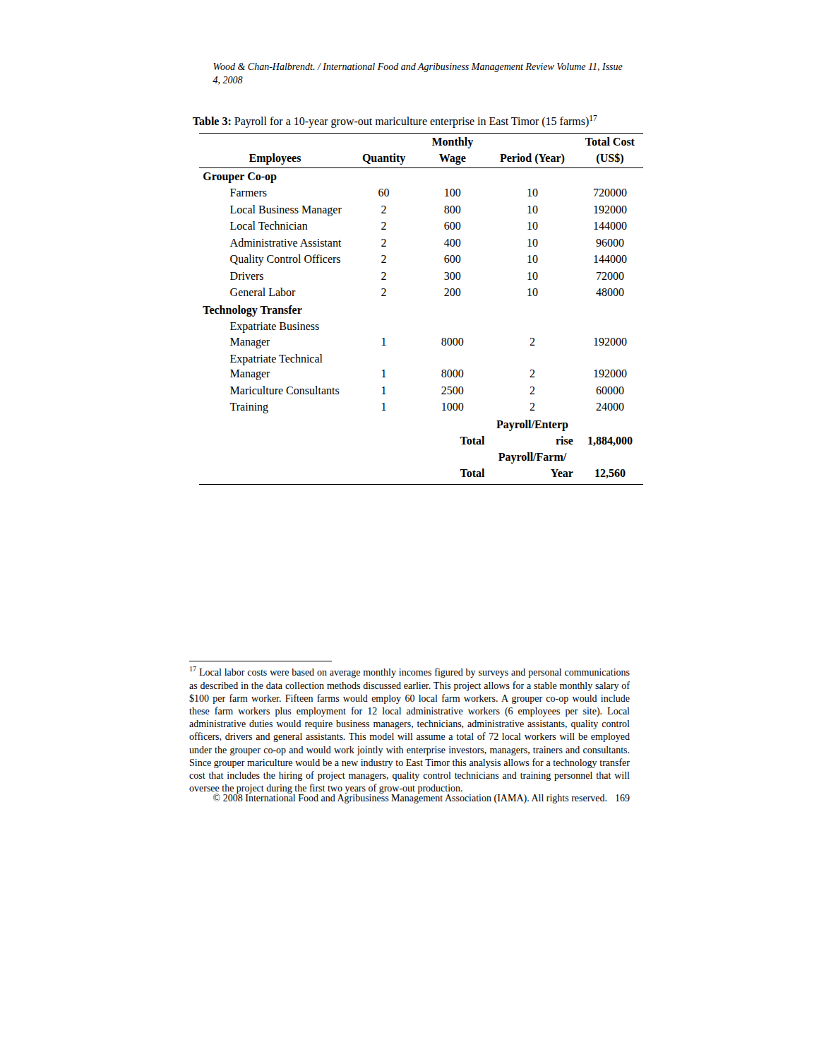Wood & Chan-Halbrendt. / International Food and Agribusiness Management Review Volume 11, Issue 4, 2008
Table 3: Payroll for a 10-year grow-out mariculture enterprise in East Timor (15 farms)17
| | | Monthly | | Total Cost |
| --- | --- | --- | --- | --- |
| Employees | Quantity | Wage | Period (Year) | (US$) |
| Grouper Co-op | | | | |
| Farmers | 60 | 100 | 10 | 720000 |
| Local Business Manager | 2 | 800 | 10 | 192000 |
| Local Technician | 2 | 600 | 10 | 144000 |
| Administrative Assistant | 2 | 400 | 10 | 96000 |
| Quality Control Officers | 2 | 600 | 10 | 144000 |
| Drivers | 2 | 300 | 10 | 72000 |
| General Labor | 2 | 200 | 10 | 48000 |
| Technology Transfer | | | | |
| Expatriate Business Manager | 1 | 8000 | 2 | 192000 |
| Expatriate Technical Manager | 1 | 8000 | 2 | 192000 |
| Mariculture Consultants | 1 | 2500 | 2 | 60000 |
| Training | 1 | 1000 | 2 | 24000 |
| | | | Payroll/Enterp | |
| | | Total | rise | 1,884,000 |
| | | | Payroll/Farm/ | |
| | | Total | Year | 12,560 |
17 Local labor costs were based on average monthly incomes figured by surveys and personal communications as described in the data collection methods discussed earlier. This project allows for a stable monthly salary of $100 per farm worker. Fifteen farms would employ 60 local farm workers. A grouper co-op would include these farm workers plus employment for 12 local administrative workers (6 employees per site). Local administrative duties would require business managers, technicians, administrative assistants, quality control officers, drivers and general assistants. This model will assume a total of 72 local workers will be employed under the grouper co-op and would work jointly with enterprise investors, managers, trainers and consultants. Since grouper mariculture would be a new industry to East Timor this analysis allows for a technology transfer cost that includes the hiring of project managers, quality control technicians and training personnel that will oversee the project during the first two years of grow-out production.
© 2008 International Food and Agribusiness Management Association (IAMA). All rights reserved. 169